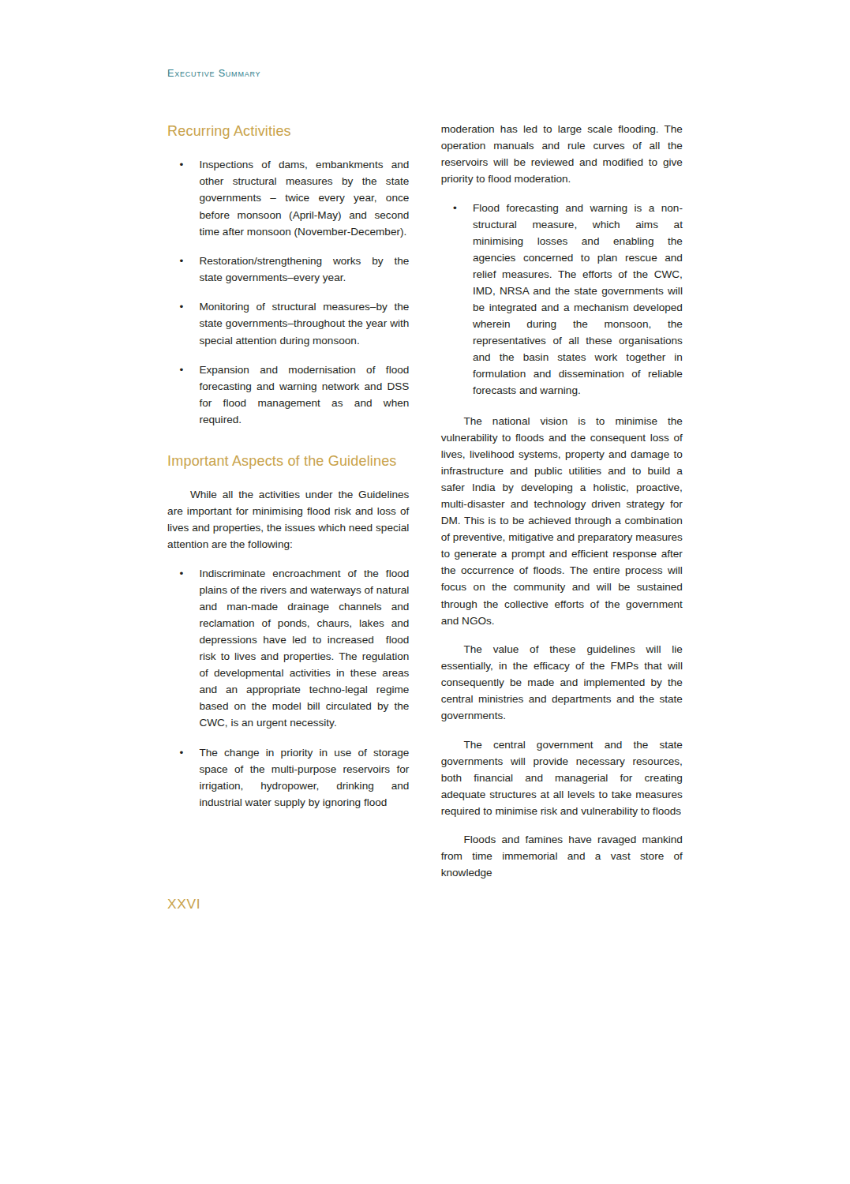Executive Summary
Recurring Activities
Inspections of dams, embankments and other structural measures by the state governments – twice every year, once before monsoon (April-May) and second time after monsoon (November-December).
Restoration/strengthening works by the state governments–every year.
Monitoring of structural measures–by the state governments–throughout the year with special attention during monsoon.
Expansion and modernisation of flood forecasting and warning network and DSS for flood management as and when required.
Important Aspects of the Guidelines
While all the activities under the Guidelines are important for minimising flood risk and loss of lives and properties, the issues which need special attention are the following:
Indiscriminate encroachment of the flood plains of the rivers and waterways of natural and man-made drainage channels and reclamation of ponds, chaurs, lakes and depressions have led to increased flood risk to lives and properties. The regulation of developmental activities in these areas and an appropriate techno-legal regime based on the model bill circulated by the CWC, is an urgent necessity.
The change in priority in use of storage space of the multi-purpose reservoirs for irrigation, hydropower, drinking and industrial water supply by ignoring flood
moderation has led to large scale flooding. The operation manuals and rule curves of all the reservoirs will be reviewed and modified to give priority to flood moderation.
Flood forecasting and warning is a non-structural measure, which aims at minimising losses and enabling the agencies concerned to plan rescue and relief measures. The efforts of the CWC, IMD, NRSA and the state governments will be integrated and a mechanism developed wherein during the monsoon, the representatives of all these organisations and the basin states work together in formulation and dissemination of reliable forecasts and warning.
The national vision is to minimise the vulnerability to floods and the consequent loss of lives, livelihood systems, property and damage to infrastructure and public utilities and to build a safer India by developing a holistic, proactive, multi-disaster and technology driven strategy for DM. This is to be achieved through a combination of preventive, mitigative and preparatory measures to generate a prompt and efficient response after the occurrence of floods. The entire process will focus on the community and will be sustained through the collective efforts of the government and NGOs.
The value of these guidelines will lie essentially, in the efficacy of the FMPs that will consequently be made and implemented by the central ministries and departments and the state governments.
The central government and the state governments will provide necessary resources, both financial and managerial for creating adequate structures at all levels to take measures required to minimise risk and vulnerability to floods
Floods and famines have ravaged mankind from time immemorial and a vast store of knowledge
XXVI